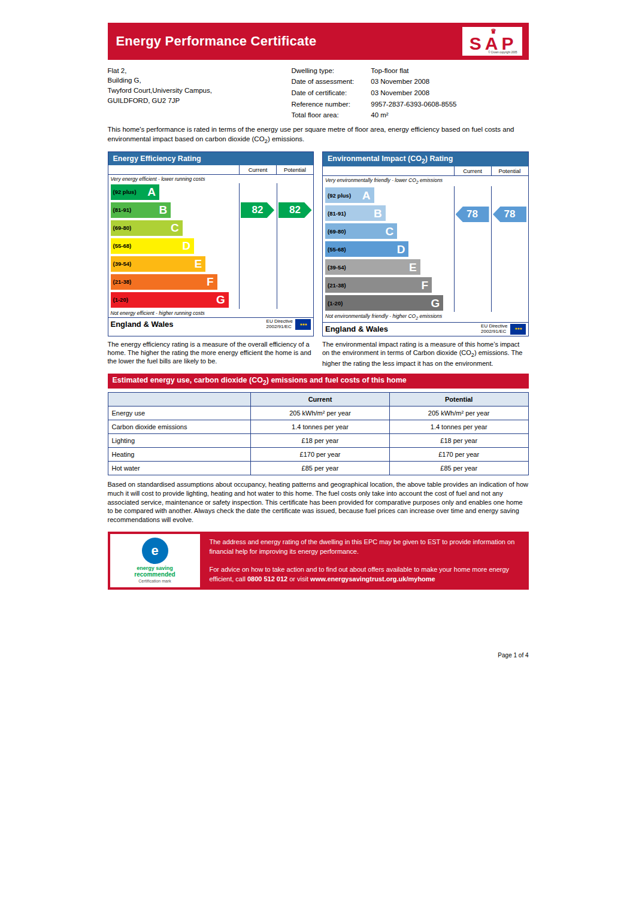Energy Performance Certificate
♛ SAP © Crown copyright 2005
Flat 2,
Building G,
Twyford Court,University Campus,
GUILDFORD, GU2 7JP
Dwelling type:
Top-floor flat
Date of assessment:
03 November 2008
Date of certificate:
03 November 2008
Reference number:
9957-2837-6393-0608-8555
Total floor area:
40 m²
This home's performance is rated in terms of the energy use per square metre of floor area, energy efficiency based on fuel costs and environmental impact based on carbon dioxide (CO2) emissions.
Energy Efficiency Rating
Current
Potential
Very energy efficient - lower running costs
(92 plus)A
(81-91)B
82
82
(69-80)C
(55-68)D
(39-54)E
(21-38)F
(1-20)G
Not energy efficient - higher running costs
England & Wales
EU Directive
2002/91/EC
★★★
Environmental Impact (CO2) Rating
Current
Potential
Very environmentally friendly - lower CO2 emissions
(92 plus)A
(81-91)B
(69-80)C
78
78
(55-68)D
(39-54)E
(21-38)F
(1-20)G
Not environmentally friendly - higher CO2 emissions
England & Wales
EU Directive
2002/91/EC
★★★
The energy efficiency rating is a measure of the overall efficiency of a home. The higher the rating the more energy efficient the home is and the lower the fuel bills are likely to be.
The environmental impact rating is a measure of this home’s impact on the environment in terms of Carbon dioxide (CO2) emissions. The higher the rating the less impact it has on the environment.
Estimated energy use, carbon dioxide (CO2) emissions and fuel costs of this home
| | Current | Potential |
| --- | --- | --- |
| Energy use | 205 kWh/m² per year | 205 kWh/m² per year |
| Carbon dioxide emissions | 1.4 tonnes per year | 1.4 tonnes per year |
| Lighting | £18 per year | £18 per year |
| Heating | £170 per year | £170 per year |
| Hot water | £85 per year | £85 per year |
Based on standardised assumptions about occupancy, heating patterns and geographical location, the above table provides an indication of how much it will cost to provide lighting, heating and hot water to this home. The fuel costs only take into account the cost of fuel and not any associated service, maintenance or safety inspection. This certificate has been provided for comparative purposes only and enables one home to be compared with another. Always check the date the certificate was issued, because fuel prices can increase over time and energy saving recommendations will evolve.
e
energy saving
recommended
Certification mark
The address and energy rating of the dwelling in this EPC may be given to EST to provide information on financial help for improving its energy performance.
For advice on how to take action and to find out about offers available to make your home more energy efficient, call 0800 512 012 or visit www.energysavingtrust.org.uk/myhome
Page 1 of 4